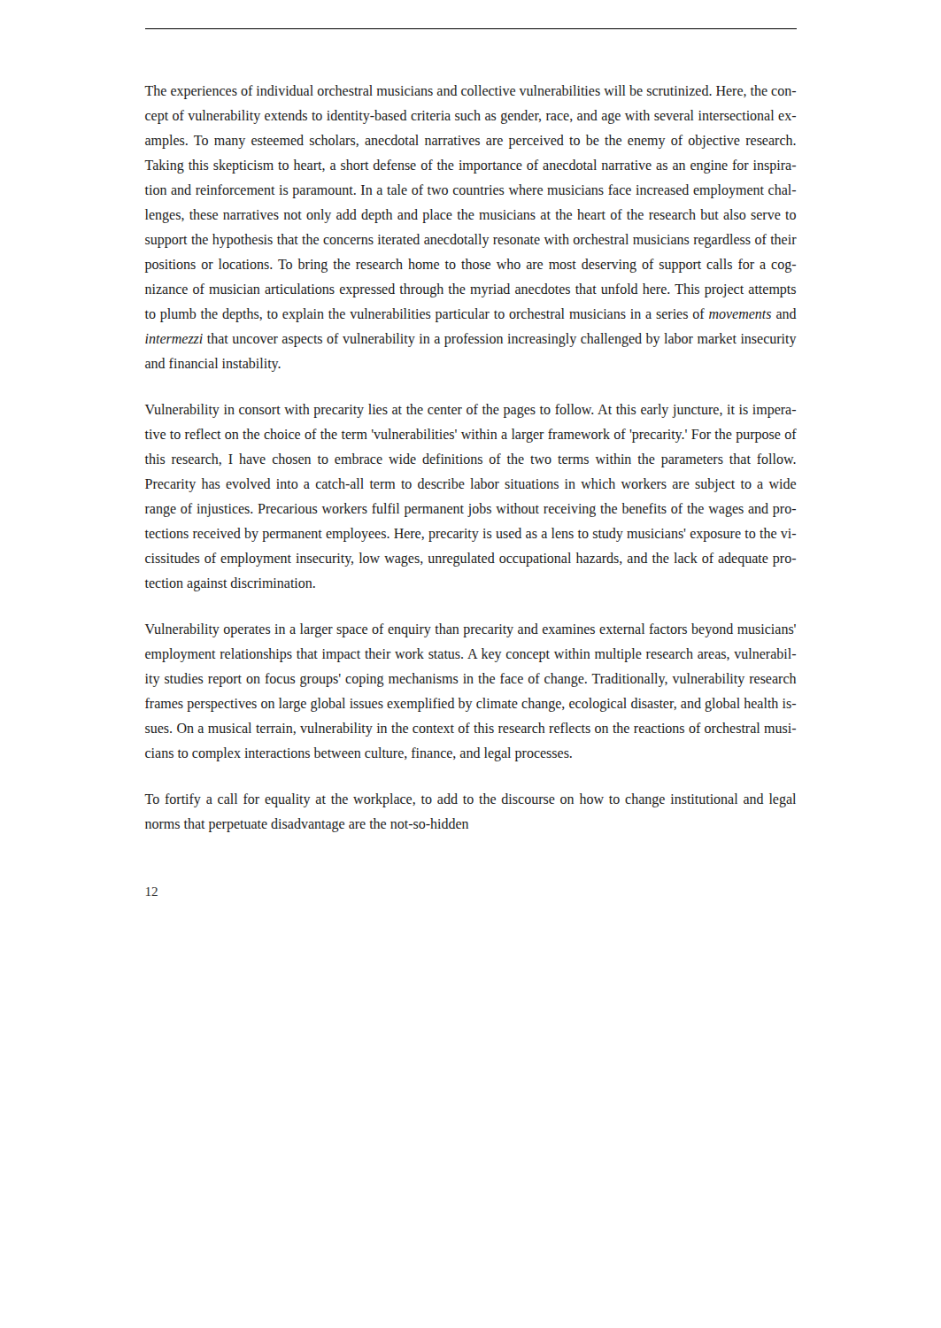The experiences of individual orchestral musicians and collective vulnerabilities will be scrutinized. Here, the concept of vulnerability extends to identity-based criteria such as gender, race, and age with several intersectional examples. To many esteemed scholars, anecdotal narratives are perceived to be the enemy of objective research. Taking this skepticism to heart, a short defense of the importance of anecdotal narrative as an engine for inspiration and reinforcement is paramount. In a tale of two countries where musicians face increased employment challenges, these narratives not only add depth and place the musicians at the heart of the research but also serve to support the hypothesis that the concerns iterated anecdotally resonate with orchestral musicians regardless of their positions or locations. To bring the research home to those who are most deserving of support calls for a cognizance of musician articulations expressed through the myriad anecdotes that unfold here. This project attempts to plumb the depths, to explain the vulnerabilities particular to orchestral musicians in a series of movements and intermezzi that uncover aspects of vulnerability in a profession increasingly challenged by labor market insecurity and financial instability.
Vulnerability in consort with precarity lies at the center of the pages to follow. At this early juncture, it is imperative to reflect on the choice of the term 'vulnerabilities' within a larger framework of 'precarity.' For the purpose of this research, I have chosen to embrace wide definitions of the two terms within the parameters that follow. Precarity has evolved into a catch-all term to describe labor situations in which workers are subject to a wide range of injustices. Precarious workers fulfil permanent jobs without receiving the benefits of the wages and protections received by permanent employees. Here, precarity is used as a lens to study musicians' exposure to the vicissitudes of employment insecurity, low wages, unregulated occupational hazards, and the lack of adequate protection against discrimination.
Vulnerability operates in a larger space of enquiry than precarity and examines external factors beyond musicians' employment relationships that impact their work status. A key concept within multiple research areas, vulnerability studies report on focus groups' coping mechanisms in the face of change. Traditionally, vulnerability research frames perspectives on large global issues exemplified by climate change, ecological disaster, and global health issues. On a musical terrain, vulnerability in the context of this research reflects on the reactions of orchestral musicians to complex interactions between culture, finance, and legal processes.
To fortify a call for equality at the workplace, to add to the discourse on how to change institutional and legal norms that perpetuate disadvantage are the not-so-hidden
12